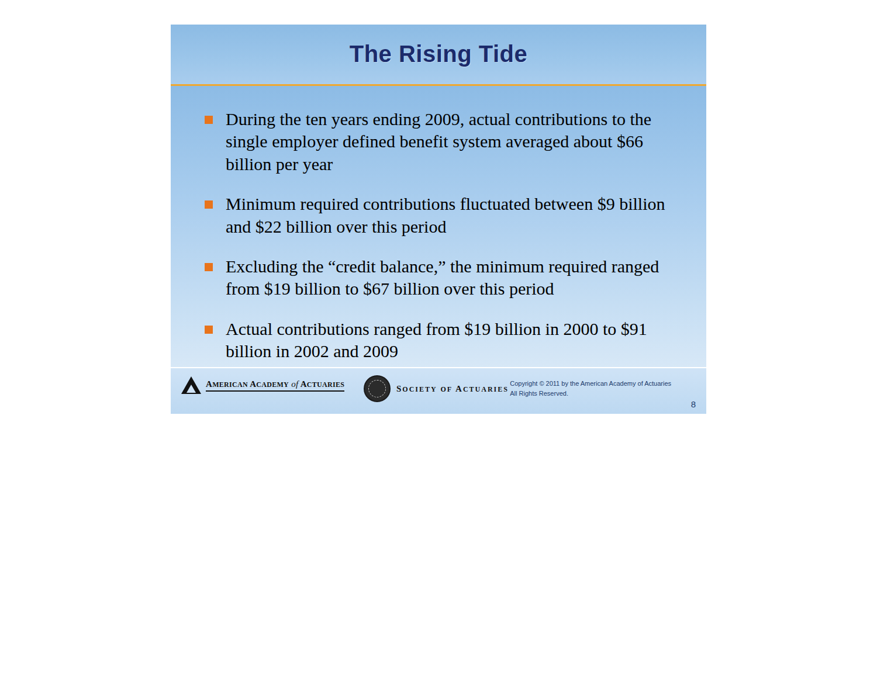The Rising Tide
During the ten years ending 2009, actual contributions to the single employer defined benefit system averaged about $66 billion per year
Minimum required contributions fluctuated between $9 billion and $22 billion over this period
Excluding the “credit balance,” the minimum required ranged from $19 billion to $67 billion over this period
Actual contributions ranged from $19 billion in 2000 to $91 billion in 2002 and 2009
AMERICAN ACADEMY of ACTUARIES
SOCIETY OF ACTUARIES
Copyright © 2011 by the American Academy of Actuaries
All Rights Reserved.
8